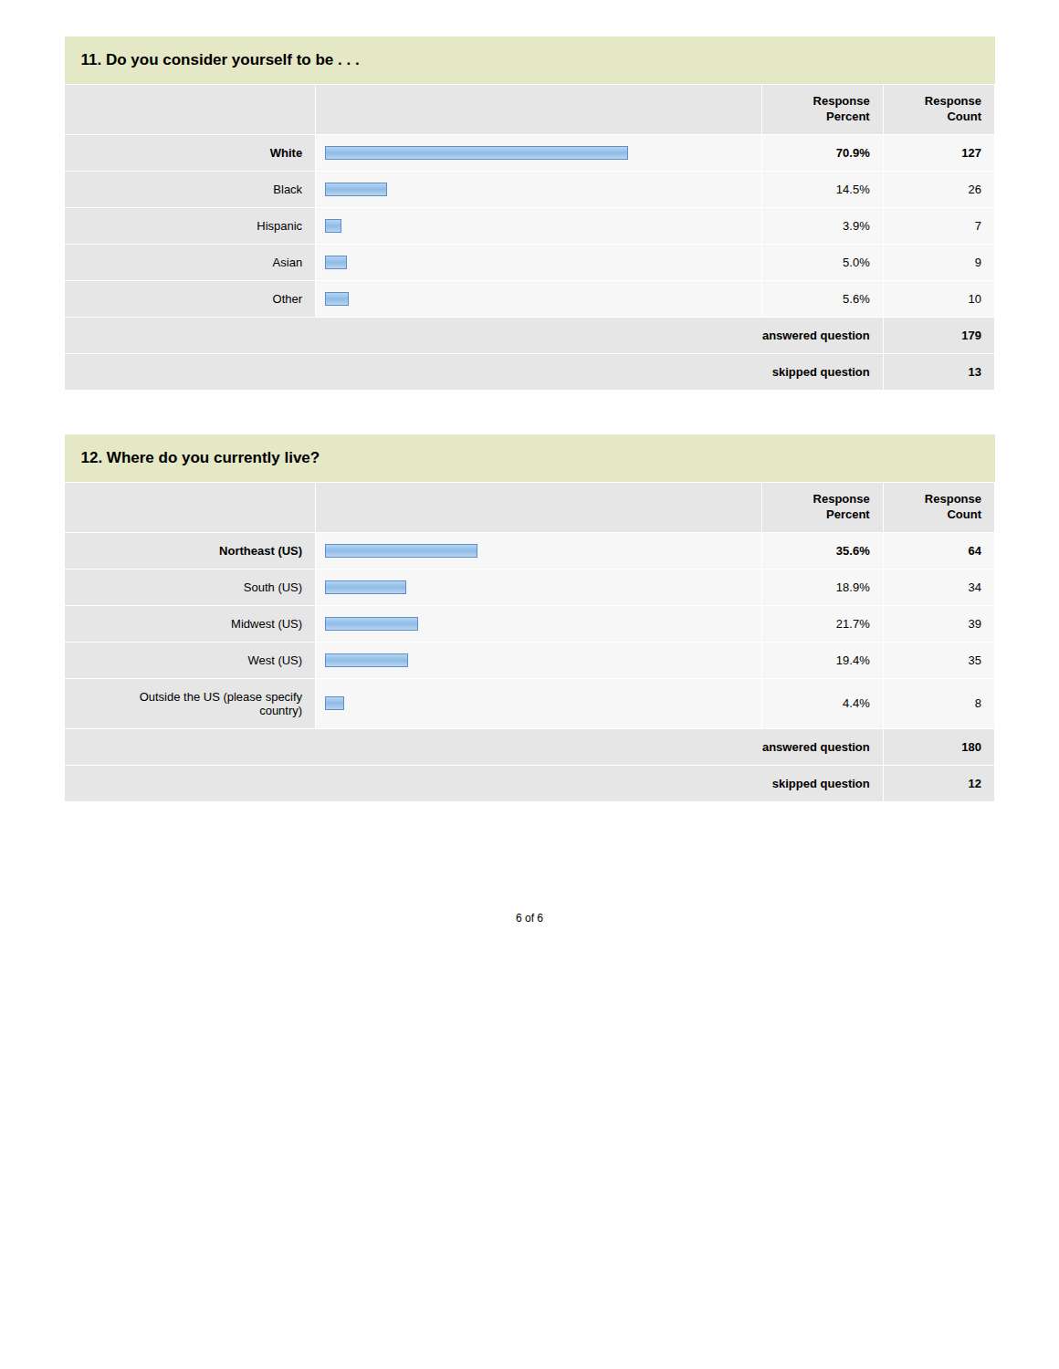| 11. Do you consider yourself to be . . . |
| --- |
| | | Response Percent | Response Count |
| White | | 70.9% | 127 |
| Black | | 14.5% | 26 |
| Hispanic | | 3.9% | 7 |
| Asian | | 5.0% | 9 |
| Other | | 5.6% | 10 |
| answered question | 179 |
| skipped question | 13 |
| 12. Where do you currently live? |
| --- |
| | | Response Percent | Response Count |
| Northeast (US) | | 35.6% | 64 |
| South (US) | | 18.9% | 34 |
| Midwest (US) | | 21.7% | 39 |
| West (US) | | 19.4% | 35 |
| Outside the US (please specify country) | | 4.4% | 8 |
| answered question | 180 |
| skipped question | 12 |
6 of 6